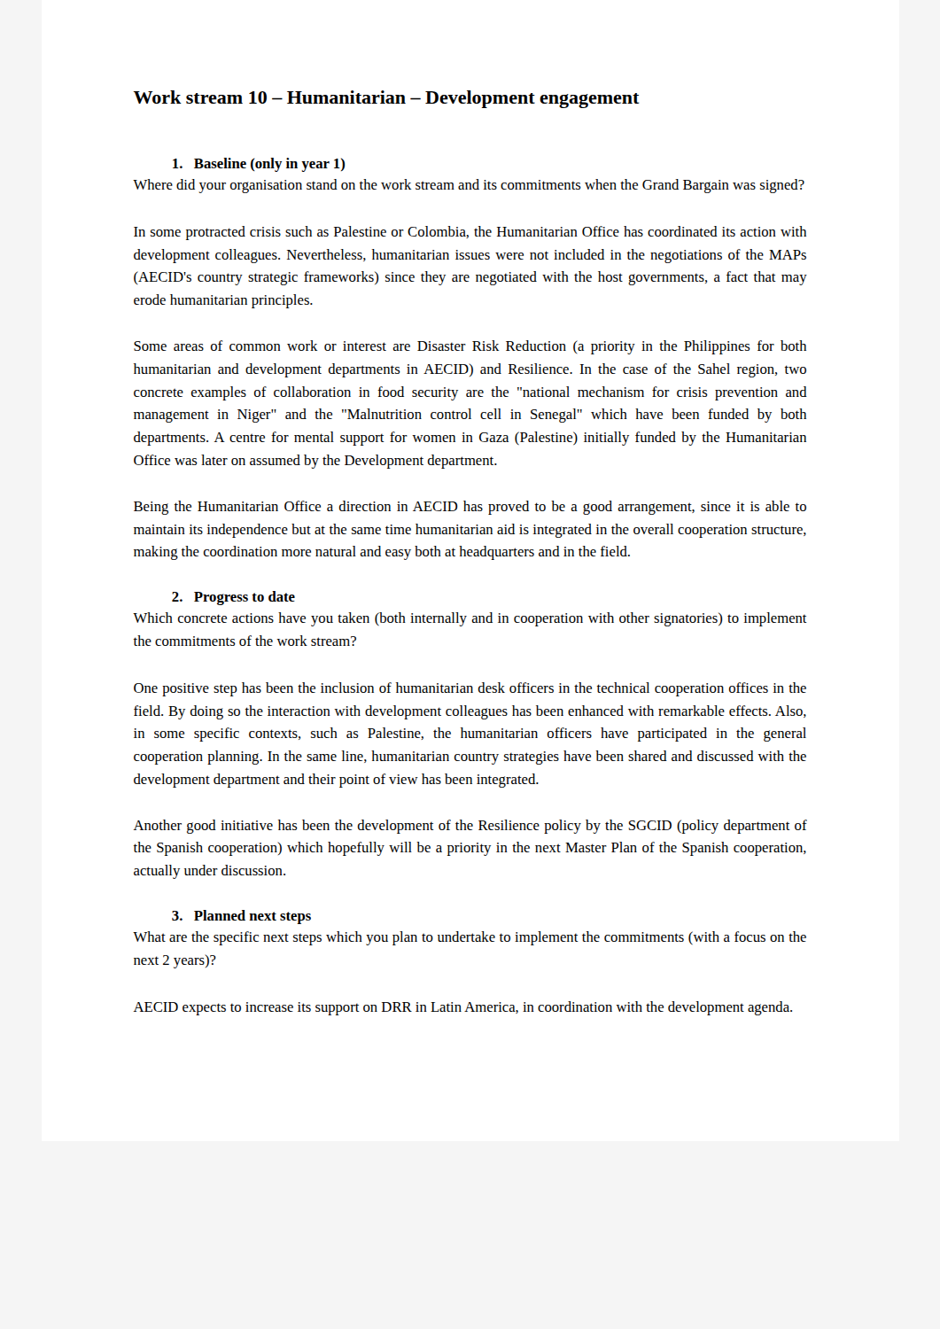Work stream 10 – Humanitarian – Development engagement
1. Baseline (only in year 1)
Where did your organisation stand on the work stream and its commitments when the Grand Bargain was signed?
In some protracted crisis such as Palestine or Colombia, the Humanitarian Office has coordinated its action with development colleagues. Nevertheless, humanitarian issues were not included in the negotiations of the MAPs (AECID's country strategic frameworks) since they are negotiated with the host governments, a fact that may erode humanitarian principles.
Some areas of common work or interest are Disaster Risk Reduction (a priority in the Philippines for both humanitarian and development departments in AECID) and Resilience. In the case of the Sahel region, two concrete examples of collaboration in food security are the "national mechanism for crisis prevention and management in Niger" and the "Malnutrition control cell in Senegal" which have been funded by both departments. A centre for mental support for women in Gaza (Palestine) initially funded by the Humanitarian Office was later on assumed by the Development department.
Being the Humanitarian Office a direction in AECID has proved to be a good arrangement, since it is able to maintain its independence but at the same time humanitarian aid is integrated in the overall cooperation structure, making the coordination more natural and easy both at headquarters and in the field.
2. Progress to date
Which concrete actions have you taken (both internally and in cooperation with other signatories) to implement the commitments of the work stream?
One positive step has been the inclusion of humanitarian desk officers in the technical cooperation offices in the field. By doing so the interaction with development colleagues has been enhanced with remarkable effects. Also, in some specific contexts, such as Palestine, the humanitarian officers have participated in the general cooperation planning. In the same line, humanitarian country strategies have been shared and discussed with the development department and their point of view has been integrated.
Another good initiative has been the development of the Resilience policy by the SGCID (policy department of the Spanish cooperation) which hopefully will be a priority in the next Master Plan of the Spanish cooperation, actually under discussion.
3. Planned next steps
What are the specific next steps which you plan to undertake to implement the commitments (with a focus on the next 2 years)?
AECID expects to increase its support on DRR in Latin America, in coordination with the development agenda.